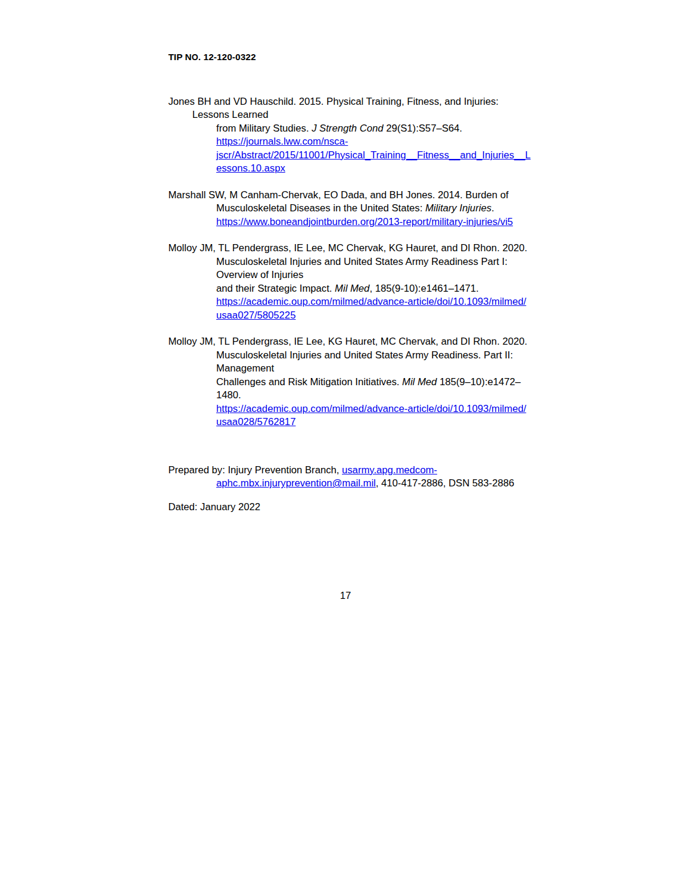TIP NO. 12-120-0322
Jones BH and VD Hauschild. 2015. Physical Training, Fitness, and Injuries: Lessons Learned from Military Studies. J Strength Cond 29(S1):S57–S64. https://journals.lww.com/nsca-
jscr/Abstract/2015/11001/Physical_Training__Fitness__and_Injuries__Lessons.10.aspx
Marshall SW, M Canham-Chervak, EO Dada, and BH Jones. 2014. Burden of Musculoskeletal Diseases in the United States: Military Injuries. https://www.boneandjointburden.org/2013-report/military-injuries/vi5
Molloy JM, TL Pendergrass, IE Lee, MC Chervak, KG Hauret, and DI Rhon. 2020. Musculoskeletal Injuries and United States Army Readiness Part I: Overview of Injuries and their Strategic Impact. Mil Med, 185(9-10):e1461–1471. https://academic.oup.com/milmed/advance-article/doi/10.1093/milmed/usaa027/5805225
Molloy JM, TL Pendergrass, IE Lee, KG Hauret, MC Chervak, and DI Rhon. 2020. Musculoskeletal Injuries and United States Army Readiness. Part II: Management Challenges and Risk Mitigation Initiatives. Mil Med 185(9–10):e1472–1480. https://academic.oup.com/milmed/advance-article/doi/10.1093/milmed/usaa028/5762817
Prepared by: Injury Prevention Branch, usarmy.apg.medcom- aphc.mbx.injuryprevention@mail.mil, 410-417-2886, DSN 583-2886
Dated: January 2022
17